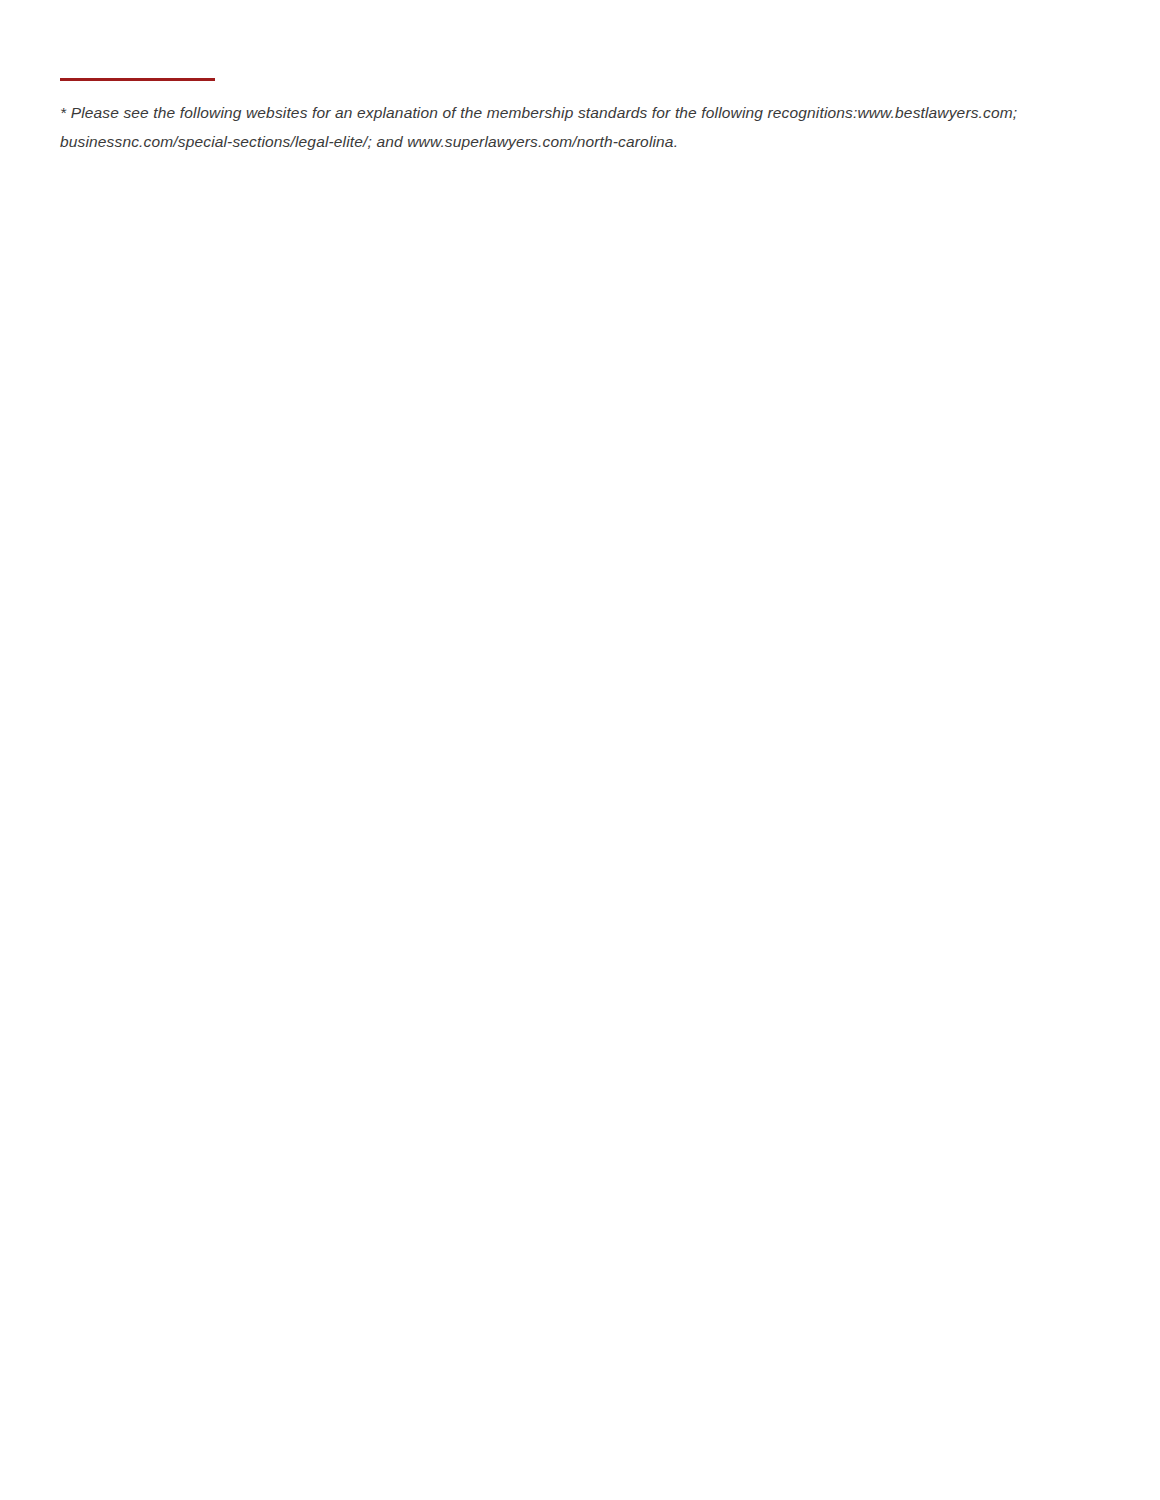* Please see the following websites for an explanation of the membership standards for the following recognitions:www.bestlawyers.com; businessnc.com/special-sections/legal-elite/; and www.superlawyers.com/north-carolina.